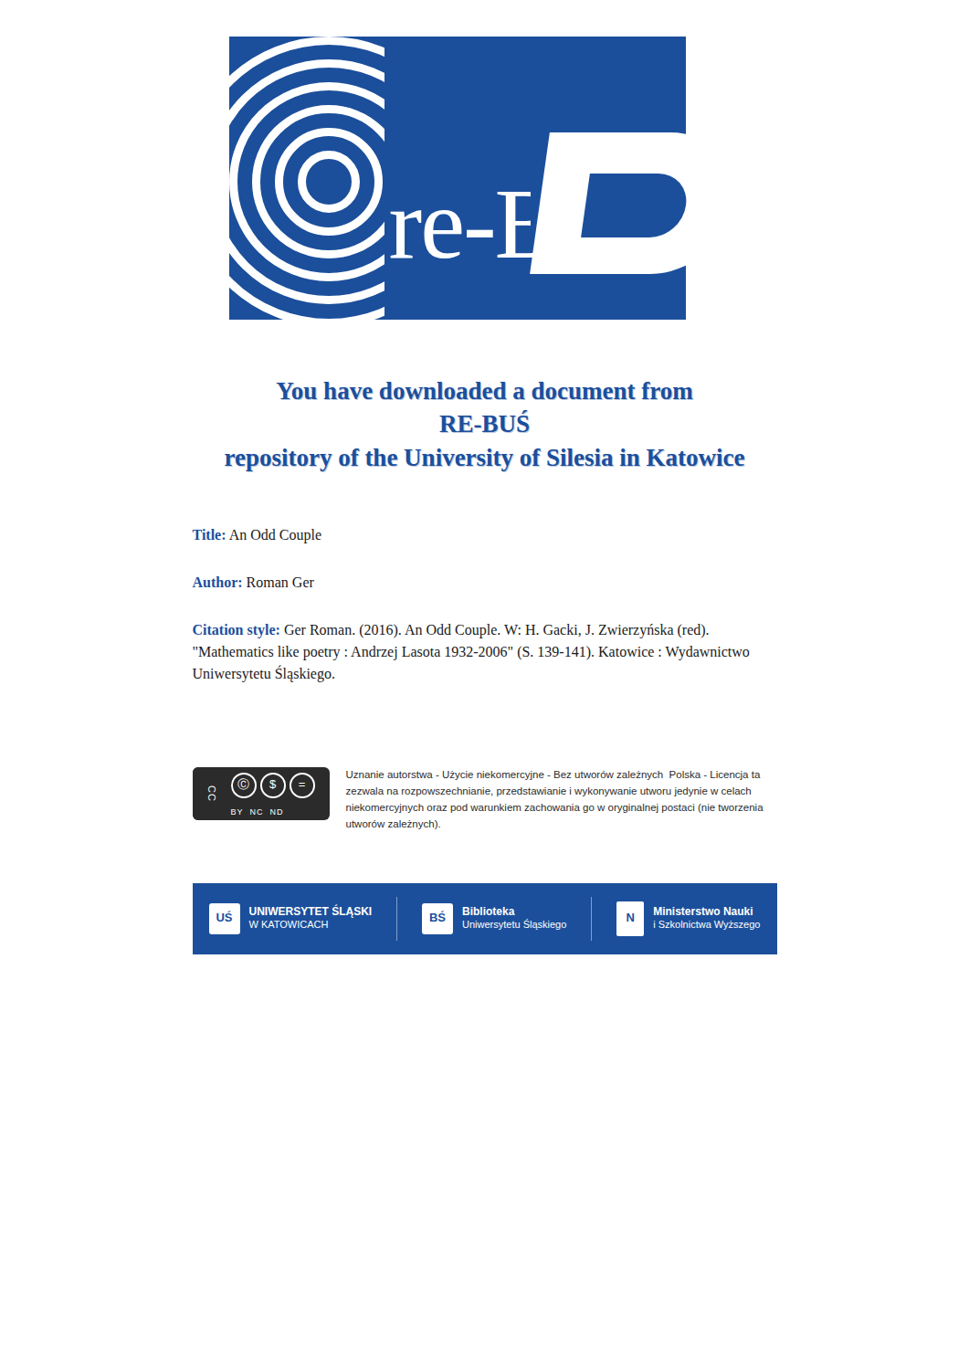re-B
You have downloaded a document from
RE-BUŚ
repository of the University of Silesia in Katowice
Title: An Odd Couple
Author: Roman Ger
Citation style: Ger Roman. (2016). An Odd Couple. W: H. Gacki, J. Zwierzyńska (red). "Mathematics like poetry : Andrzej Lasota 1932-2006" (S. 139-141). Katowice : Wydawnictwo Uniwersytetu Śląskiego.
CC
Ⓒ$=
BY NC ND
Uznanie autorstwa - Użycie niekomercyjne - Bez utworów zależnych Polska - Licencja ta zezwala na rozpowszechnianie, przedstawianie i wykonywanie utworu jedynie w celach niekomercyjnych oraz pod warunkiem zachowania go w oryginalnej postaci (nie tworzenia utworów zależnych).
UŚ
UNIWERSYTET ŚLĄSKIW KATOWICACH
BŚ
Biblioteka Uniwersytetu Śląskiego
N
Ministerstwo Naukii Szkolnictwa Wyższego